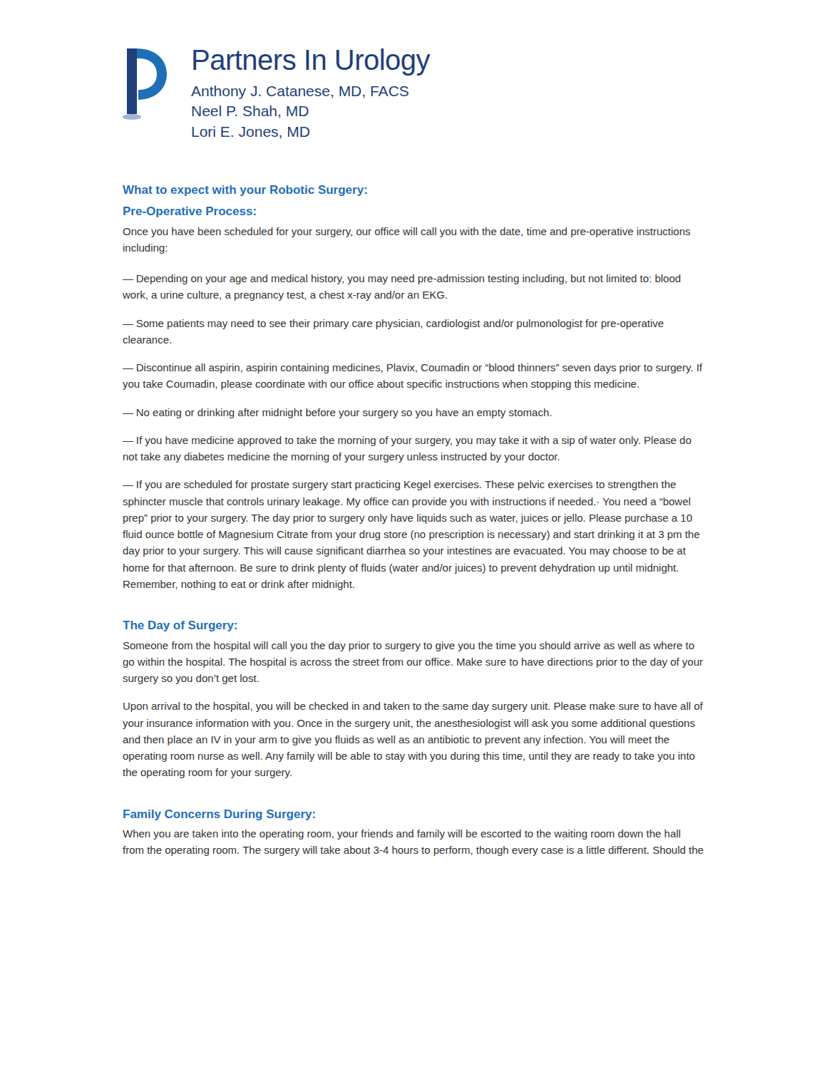Partners In Urology
Anthony J. Catanese, MD, FACS
Neel P. Shah, MD
Lori E. Jones, MD
What to expect with your Robotic Surgery:
Pre-Operative Process:
Once you have been scheduled for your surgery, our office will call you with the date, time and pre-operative instructions including:
Depending on your age and medical history, you may need pre-admission testing including, but not limited to: blood work, a urine culture, a pregnancy test, a chest x-ray and/or an EKG.
Some patients may need to see their primary care physician, cardiologist and/or pulmonologist for pre-operative clearance.
Discontinue all aspirin, aspirin containing medicines, Plavix, Coumadin or “blood thinners” seven days prior to surgery. If you take Coumadin, please coordinate with our office about specific instructions when stopping this medicine.
No eating or drinking after midnight before your surgery so you have an empty stomach.
If you have medicine approved to take the morning of your surgery, you may take it with a sip of water only. Please do not take any diabetes medicine the morning of your surgery unless instructed by your doctor.
If you are scheduled for prostate surgery start practicing Kegel exercises. These pelvic exercises to strengthen the sphincter muscle that controls urinary leakage. My office can provide you with instructions if needed.· You need a “bowel prep” prior to your surgery. The day prior to surgery only have liquids such as water, juices or jello. Please purchase a 10 fluid ounce bottle of Magnesium Citrate from your drug store (no prescription is necessary) and start drinking it at 3 pm the day prior to your surgery. This will cause significant diarrhea so your intestines are evacuated. You may choose to be at home for that afternoon. Be sure to drink plenty of fluids (water and/or juices) to prevent dehydration up until midnight. Remember, nothing to eat or drink after midnight.
The Day of Surgery:
Someone from the hospital will call you the day prior to surgery to give you the time you should arrive as well as where to go within the hospital. The hospital is across the street from our office. Make sure to have directions prior to the day of your surgery so you don’t get lost.
Upon arrival to the hospital, you will be checked in and taken to the same day surgery unit. Please make sure to have all of your insurance information with you. Once in the surgery unit, the anesthesiologist will ask you some additional questions and then place an IV in your arm to give you fluids as well as an antibiotic to prevent any infection. You will meet the operating room nurse as well. Any family will be able to stay with you during this time, until they are ready to take you into the operating room for your surgery.
Family Concerns During Surgery:
When you are taken into the operating room, your friends and family will be escorted to the waiting room down the hall from the operating room. The surgery will take about 3-4 hours to perform, though every case is a little different. Should the